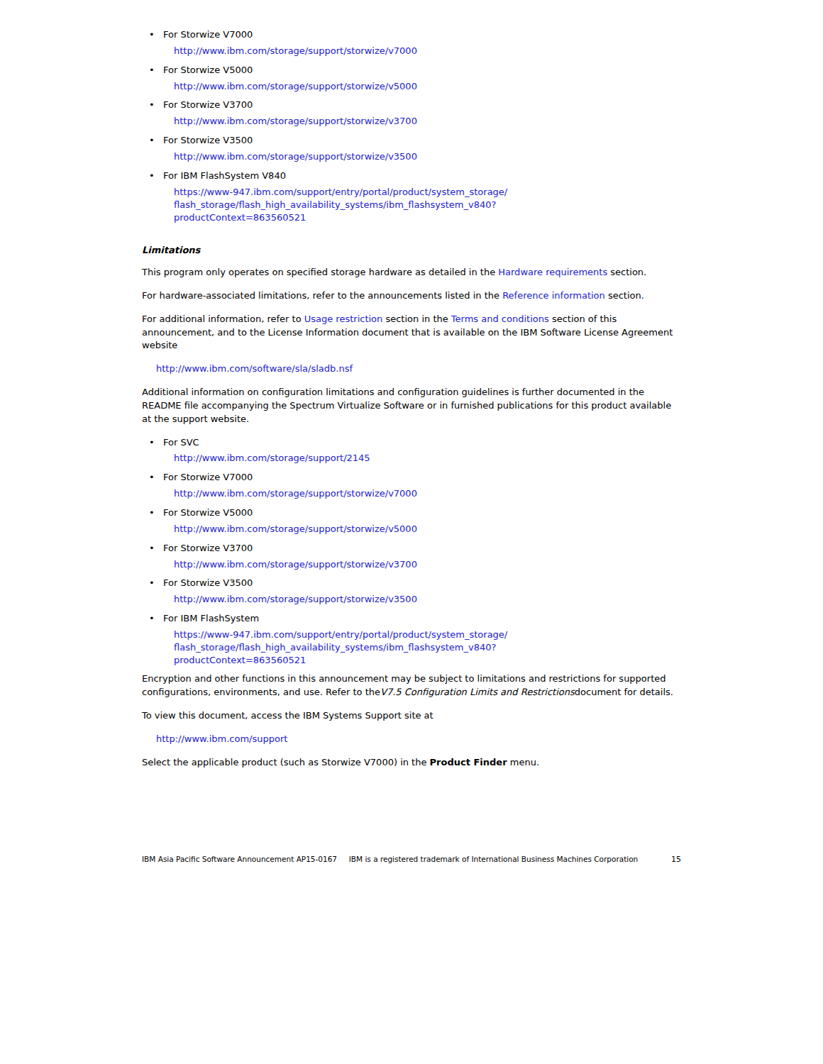For Storwize V7000
http://www.ibm.com/storage/support/storwize/v7000
For Storwize V5000
http://www.ibm.com/storage/support/storwize/v5000
For Storwize V3700
http://www.ibm.com/storage/support/storwize/v3700
For Storwize V3500
http://www.ibm.com/storage/support/storwize/v3500
For IBM FlashSystem V840
https://www-947.ibm.com/support/entry/portal/product/system_storage/
flash_storage/flash_high_availability_systems/ibm_flashsystem_v840?
productContext=863560521
Limitations
This program only operates on specified storage hardware as detailed in the Hardware requirements section.
For hardware-associated limitations, refer to the announcements listed in the Reference information section.
For additional information, refer to Usage restriction section in the Terms and conditions section of this announcement, and to the License Information document that is available on the IBM Software License Agreement website
http://www.ibm.com/software/sla/sladb.nsf
Additional information on configuration limitations and configuration guidelines is further documented in the README file accompanying the Spectrum Virtualize Software or in furnished publications for this product available at the support website.
For SVC
http://www.ibm.com/storage/support/2145
For Storwize V7000
http://www.ibm.com/storage/support/storwize/v7000
For Storwize V5000
http://www.ibm.com/storage/support/storwize/v5000
For Storwize V3700
http://www.ibm.com/storage/support/storwize/v3700
For Storwize V3500
http://www.ibm.com/storage/support/storwize/v3500
For IBM FlashSystem
https://www-947.ibm.com/support/entry/portal/product/system_storage/
flash_storage/flash_high_availability_systems/ibm_flashsystem_v840?
productContext=863560521
Encryption and other functions in this announcement may be subject to limitations and restrictions for supported configurations, environments, and use. Refer to theV7.5 Configuration Limits and Restrictionsdocument for details.
To view this document, access the IBM Systems Support site at
http://www.ibm.com/support
Select the applicable product (such as Storwize V7000) in the Product Finder menu.
IBM Asia Pacific Software Announcement AP15-0167 IBM is a registered trademark of International Business Machines Corporation 15